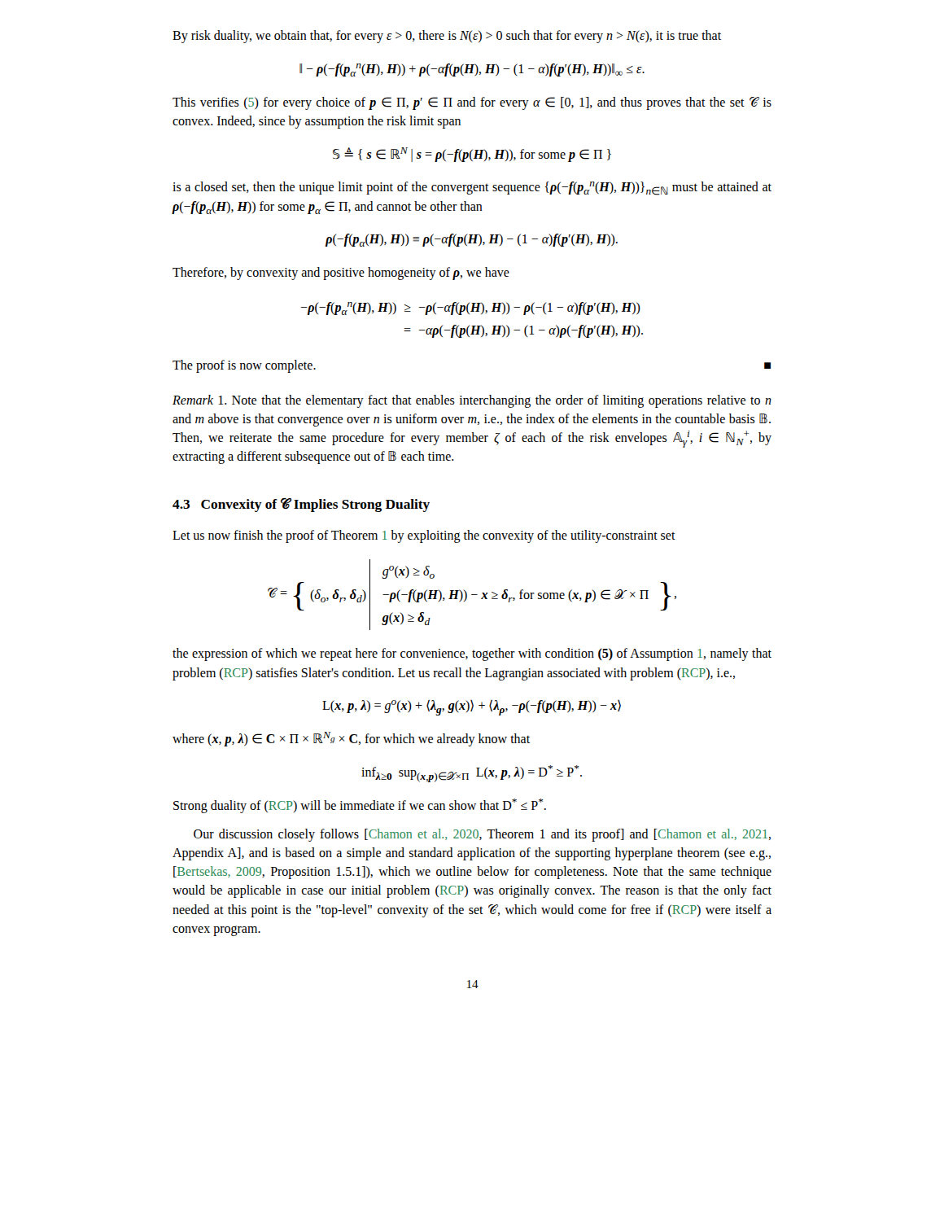By risk duality, we obtain that, for every ε > 0, there is N(ε) > 0 such that for every n > N(ε), it is true that
‖ − ρ(−f(pαn(H), H)) + ρ(−αf(p(H), H) − (1 − α)f(p′(H), H))‖∞ ≤ ε.
This verifies (5) for every choice of p ∈ Π, p′ ∈ Π and for every α ∈ [0, 1], and thus proves that the set 𝒞 is convex. Indeed, since by assumption the risk limit span
𝕊 ≜ { s ∈ ℝN | s = ρ(−f(p(H), H)), for some p ∈ Π }
is a closed set, then the unique limit point of the convergent sequence {ρ(−f(pαn(H), H))}n∈ℕ must be attained at ρ(−f(pα(H), H)) for some pα ∈ Π, and cannot be other than
ρ(−f(pα(H), H)) ≡ ρ(−αf(p(H), H) − (1 − α)f(p′(H), H)).
Therefore, by convexity and positive homogeneity of ρ, we have
| − ρ (− f ( p α n ( H ), H )) | ≥ | − ρ (− α f ( p ( H ), H )) − ρ (−(1 − α ) f ( p ′( H ), H )) |
| | = | − α ρ (− f ( p ( H ), H )) − (1 − α ) ρ (− f ( p ′( H ), H )). |
The proof is now complete. ■
Remark 1. Note that the elementary fact that enables interchanging the order of limiting operations relative to n and m above is that convergence over n is uniform over m, i.e., the index of the elements in the countable basis 𝔹. Then, we reiterate the same procedure for every member ζ of each of the risk envelopes 𝔸γi, i ∈ ℕN+, by extracting a different subsequence out of 𝔹 each time.
4.3 Convexity of 𝒞 Implies Strong Duality
Let us now finish the proof of Theorem 1 by exploiting the convexity of the utility-constraint set
𝒞 = { (δo, δr, δd)
| g o ( x ) ≥ δ o |
| − ρ (− f ( p ( H ), H )) − x ≥ δ r , for some ( x , p ) ∈ 𝒳 × Π |
| g ( x ) ≥ δ d |
},
the expression of which we repeat here for convenience, together with condition (5) of Assumption 1, namely that problem (RCP) satisfies Slater's condition. Let us recall the Lagrangian associated with problem (RCP), i.e.,
L(x, p, λ) = go(x) + ⟨λg, g(x)⟩ + ⟨λρ, −ρ(−f(p(H), H)) − x⟩
where (x, p, λ) ∈ C × Π × ℝNg × C, for which we already know that
infλ≥0 sup(x,p)∈𝒳×Π L(x, p, λ) = D* ≥ P*.
Strong duality of (RCP) will be immediate if we can show that D* ≤ P*.
Our discussion closely follows [Chamon et al., 2020, Theorem 1 and its proof] and [Chamon et al., 2021, Appendix A], and is based on a simple and standard application of the supporting hyperplane theorem (see e.g., [Bertsekas, 2009, Proposition 1.5.1]), which we outline below for completeness. Note that the same technique would be applicable in case our initial problem (RCP) was originally convex. The reason is that the only fact needed at this point is the "top-level" convexity of the set 𝒞, which would come for free if (RCP) were itself a convex program.
14